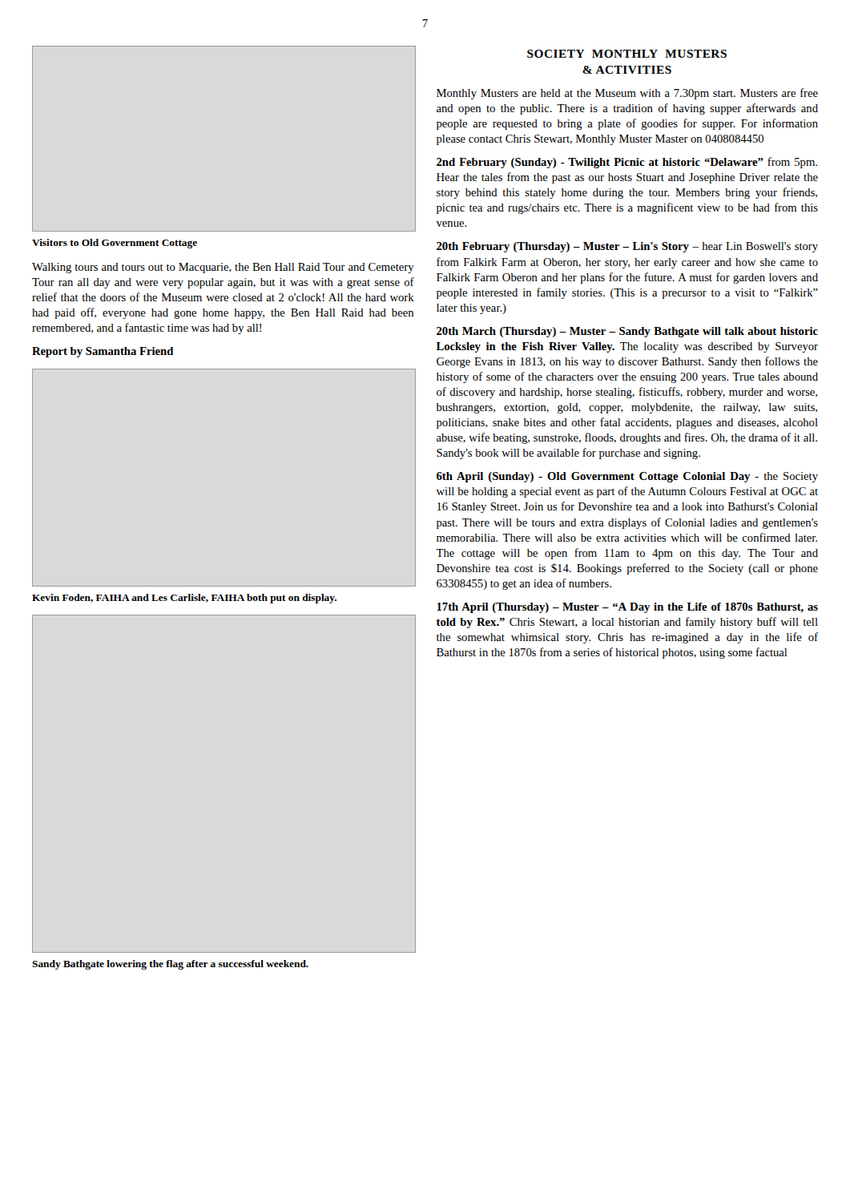7
Visitors to Old Government Cottage
Walking tours and tours out to Macquarie, the Ben Hall Raid Tour and Cemetery Tour ran all day and were very popular again, but it was with a great sense of relief that the doors of the Museum were closed at 2 o'clock! All the hard work had paid off, everyone had gone home happy, the Ben Hall Raid had been remembered, and a fantastic time was had by all!
Report by Samantha Friend
Kevin Foden, FAIHA and Les Carlisle, FAIHA both put on display.
Sandy Bathgate lowering the flag after a successful weekend.
SOCIETY MONTHLY MUSTERS
& ACTIVITIES
Monthly Musters are held at the Museum with a 7.30pm start. Musters are free and open to the public. There is a tradition of having supper afterwards and people are requested to bring a plate of goodies for supper. For information please contact Chris Stewart, Monthly Muster Master on 0408084450
2nd February (Sunday) - Twilight Picnic at historic “Delaware” from 5pm. Hear the tales from the past as our hosts Stuart and Josephine Driver relate the story behind this stately home during the tour. Members bring your friends, picnic tea and rugs/chairs etc. There is a magnificent view to be had from this venue.
20th February (Thursday) – Muster – Lin's Story – hear Lin Boswell's story from Falkirk Farm at Oberon, her story, her early career and how she came to Falkirk Farm Oberon and her plans for the future. A must for garden lovers and people interested in family stories. (This is a precursor to a visit to “Falkirk” later this year.)
20th March (Thursday) – Muster – Sandy Bathgate will talk about historic Locksley in the Fish River Valley. The locality was described by Surveyor George Evans in 1813, on his way to discover Bathurst. Sandy then follows the history of some of the characters over the ensuing 200 years. True tales abound of discovery and hardship, horse stealing, fisticuffs, robbery, murder and worse, bushrangers, extortion, gold, copper, molybdenite, the railway, law suits, politicians, snake bites and other fatal accidents, plagues and diseases, alcohol abuse, wife beating, sunstroke, floods, droughts and fires. Oh, the drama of it all. Sandy's book will be available for purchase and signing.
6th April (Sunday) - Old Government Cottage Colonial Day - the Society will be holding a special event as part of the Autumn Colours Festival at OGC at 16 Stanley Street. Join us for Devonshire tea and a look into Bathurst's Colonial past. There will be tours and extra displays of Colonial ladies and gentlemen's memorabilia. There will also be extra activities which will be confirmed later. The cottage will be open from 11am to 4pm on this day. The Tour and Devonshire tea cost is $14. Bookings preferred to the Society (call or phone 63308455) to get an idea of numbers.
17th April (Thursday) – Muster – “A Day in the Life of 1870s Bathurst, as told by Rex.” Chris Stewart, a local historian and family history buff will tell the somewhat whimsical story. Chris has re-imagined a day in the life of Bathurst in the 1870s from a series of historical photos, using some factual